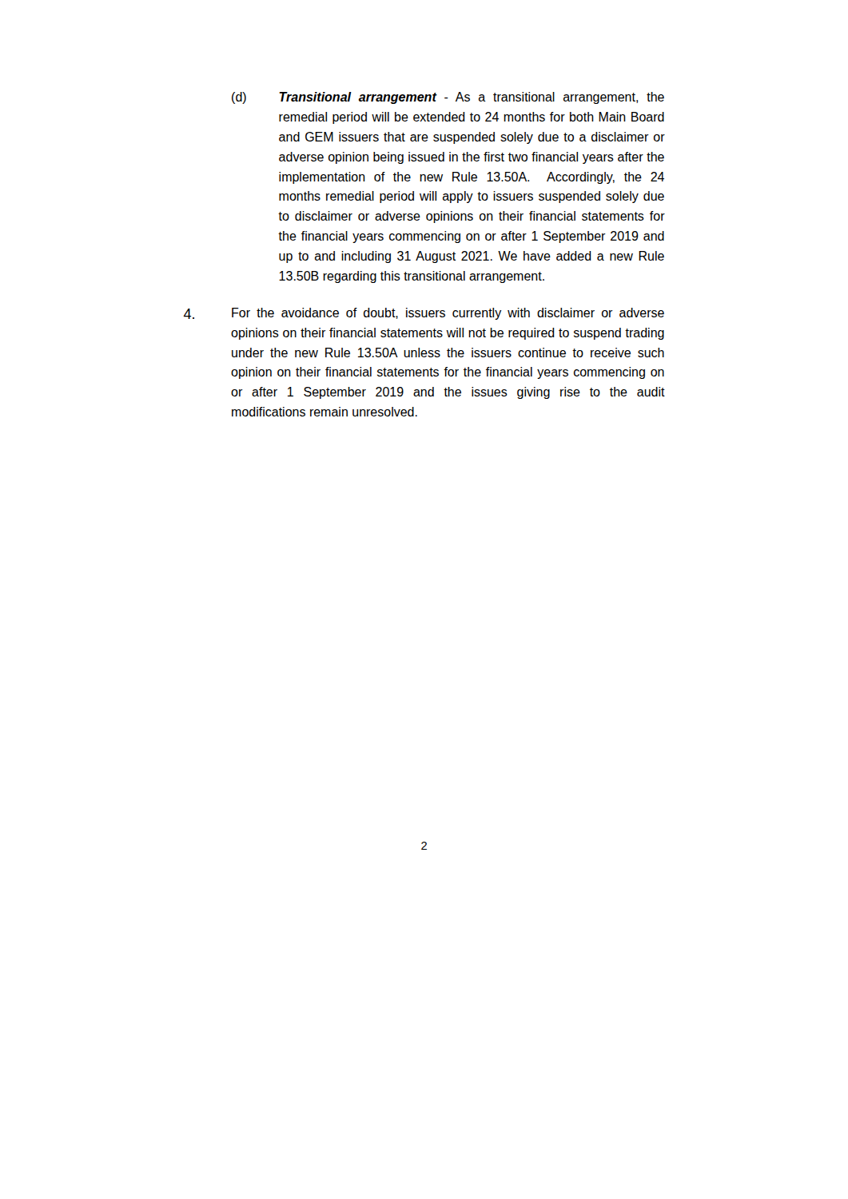(d)
Transitional arrangement - As a transitional arrangement, the remedial period will be extended to 24 months for both Main Board and GEM issuers that are suspended solely due to a disclaimer or adverse opinion being issued in the first two financial years after the implementation of the new Rule 13.50A. Accordingly, the 24 months remedial period will apply to issuers suspended solely due to disclaimer or adverse opinions on their financial statements for the financial years commencing on or after 1 September 2019 and up to and including 31 August 2021. We have added a new Rule 13.50B regarding this transitional arrangement.
4.
For the avoidance of doubt, issuers currently with disclaimer or adverse opinions on their financial statements will not be required to suspend trading under the new Rule 13.50A unless the issuers continue to receive such opinion on their financial statements for the financial years commencing on or after 1 September 2019 and the issues giving rise to the audit modifications remain unresolved.
2